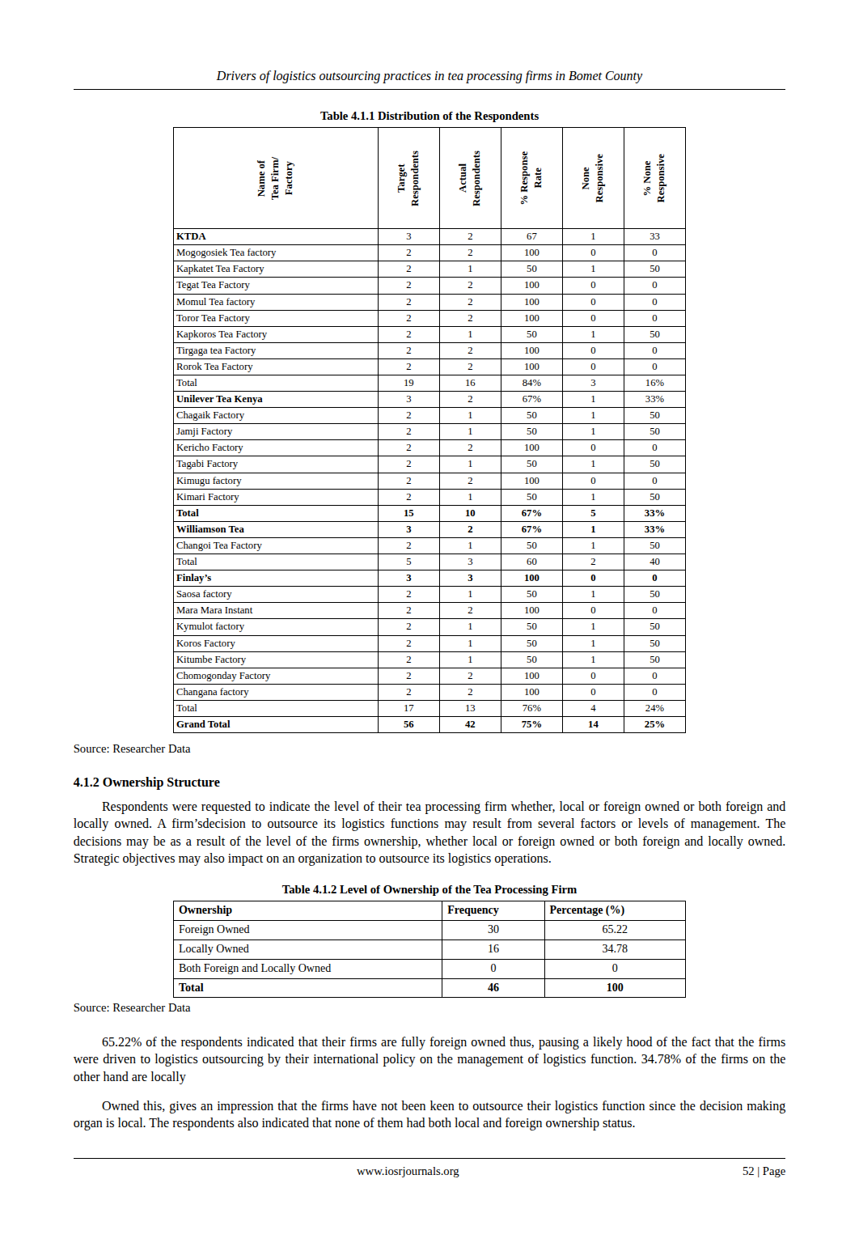Drivers of logistics outsourcing practices in tea processing firms in Bomet County
Table 4.1.1 Distribution of the Respondents
| Name of Tea Firm/ Factory | Target Respondents | Actual Respondents | % Response Rate | None Responsive | % None Responsive |
| --- | --- | --- | --- | --- | --- |
| KTDA | 3 | 2 | 67 | 1 | 33 |
| Mogogosiek Tea factory | 2 | 2 | 100 | 0 | 0 |
| Kapkatet Tea Factory | 2 | 1 | 50 | 1 | 50 |
| Tegat Tea Factory | 2 | 2 | 100 | 0 | 0 |
| Momul Tea factory | 2 | 2 | 100 | 0 | 0 |
| Toror Tea Factory | 2 | 2 | 100 | 0 | 0 |
| Kapkoros Tea Factory | 2 | 1 | 50 | 1 | 50 |
| Tirgaga tea Factory | 2 | 2 | 100 | 0 | 0 |
| Rorok Tea Factory | 2 | 2 | 100 | 0 | 0 |
| Total | 19 | 16 | 84% | 3 | 16% |
| Unilever Tea Kenya | 3 | 2 | 67% | 1 | 33% |
| Chagaik Factory | 2 | 1 | 50 | 1 | 50 |
| Jamji Factory | 2 | 1 | 50 | 1 | 50 |
| Kericho Factory | 2 | 2 | 100 | 0 | 0 |
| Tagabi Factory | 2 | 1 | 50 | 1 | 50 |
| Kimugu factory | 2 | 2 | 100 | 0 | 0 |
| Kimari Factory | 2 | 1 | 50 | 1 | 50 |
| Total | 15 | 10 | 67% | 5 | 33% |
| Williamson Tea | 3 | 2 | 67% | 1 | 33% |
| Changoi Tea Factory | 2 | 1 | 50 | 1 | 50 |
| Total | 5 | 3 | 60 | 2 | 40 |
| Finlay’s | 3 | 3 | 100 | 0 | 0 |
| Saosa factory | 2 | 1 | 50 | 1 | 50 |
| Mara Mara Instant | 2 | 2 | 100 | 0 | 0 |
| Kymulot factory | 2 | 1 | 50 | 1 | 50 |
| Koros Factory | 2 | 1 | 50 | 1 | 50 |
| Kitumbe Factory | 2 | 1 | 50 | 1 | 50 |
| Chomogonday Factory | 2 | 2 | 100 | 0 | 0 |
| Changana factory | 2 | 2 | 100 | 0 | 0 |
| Total | 17 | 13 | 76% | 4 | 24% |
| Grand Total | 56 | 42 | 75% | 14 | 25% |
Source: Researcher Data
4.1.2 Ownership Structure
Respondents were requested to indicate the level of their tea processing firm whether, local or foreign owned or both foreign and locally owned. A firm’sdecision to outsource its logistics functions may result from several factors or levels of management. The decisions may be as a result of the level of the firms ownership, whether local or foreign owned or both foreign and locally owned. Strategic objectives may also impact on an organization to outsource its logistics operations.
Table 4.1.2 Level of Ownership of the Tea Processing Firm
| Ownership | Frequency | Percentage (%) |
| --- | --- | --- |
| Foreign Owned | 30 | 65.22 |
| Locally Owned | 16 | 34.78 |
| Both Foreign and Locally Owned | 0 | 0 |
| Total | 46 | 100 |
Source: Researcher Data
65.22% of the respondents indicated that their firms are fully foreign owned thus, pausing a likely hood of the fact that the firms were driven to logistics outsourcing by their international policy on the management of logistics function. 34.78% of the firms on the other hand are locally
Owned this, gives an impression that the firms have not been keen to outsource their logistics function since the decision making organ is local. The respondents also indicated that none of them had both local and foreign ownership status.
www.iosrjournals.org
52 | Page